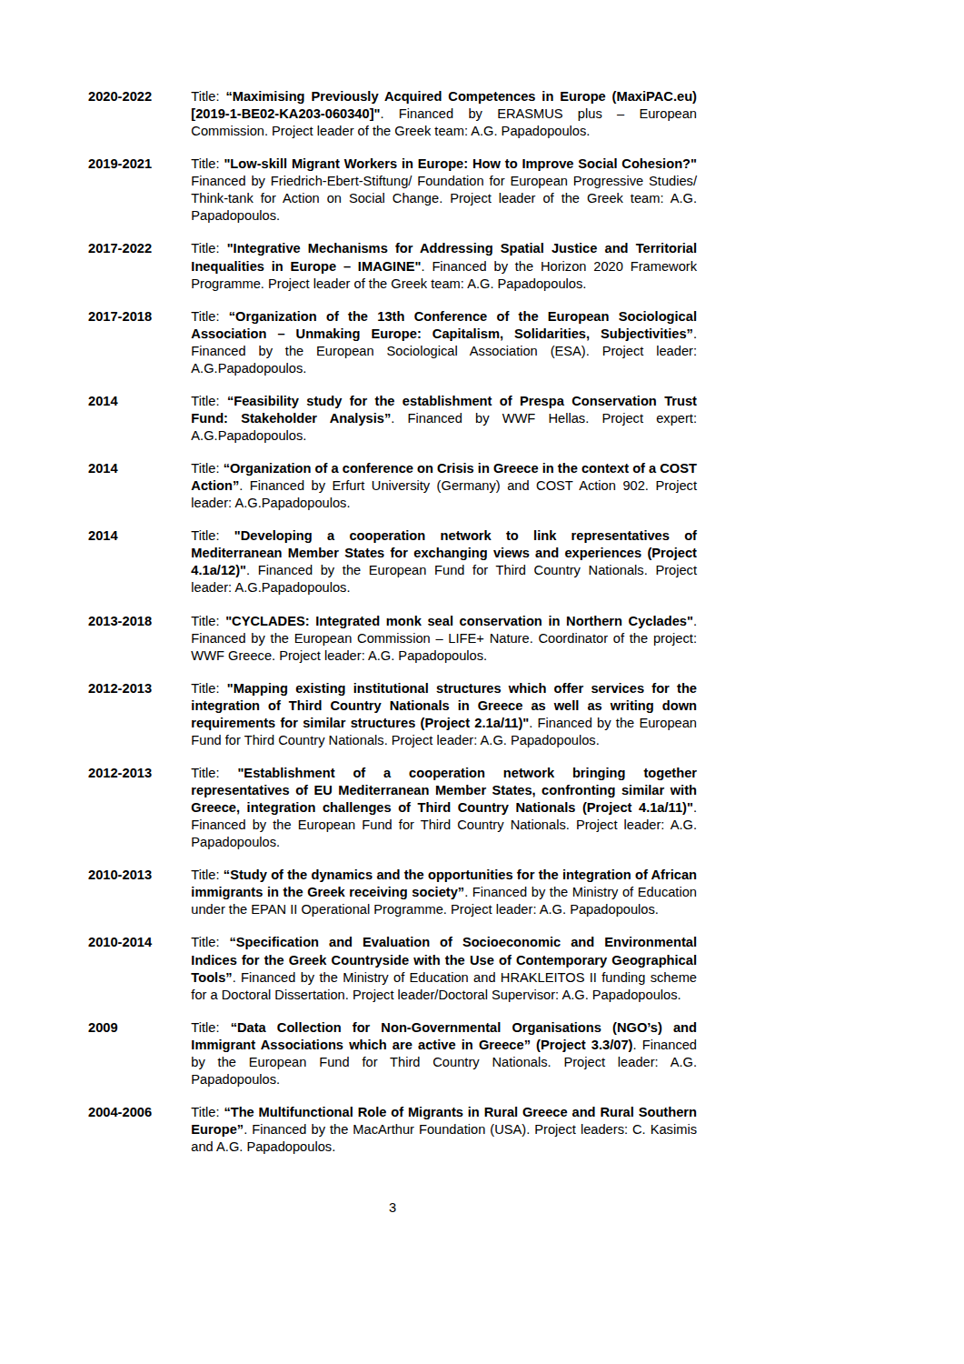| 2020-2022 | Title: “Maximising Previously Acquired Competences in Europe (MaxiPAC.eu) [2019-1-BE02-KA203-060340]" . Financed by ERASMUS plus – European Commission. Project leader of the Greek team: A.G. Papadopoulos. |
| 2019-2021 | Title: "Low-skill Migrant Workers in Europe: How to Improve Social Cohesion?" Financed by Friedrich-Ebert-Stiftung/ Foundation for European Progressive Studies/ Think-tank for Action on Social Change. Project leader of the Greek team: A.G. Papadopoulos. |
| 2017-2022 | Title: "Integrative Mechanisms for Addressing Spatial Justice and Territorial Inequalities in Europe – IMAGINE" . Financed by the Horizon 2020 Framework Programme. Project leader of the Greek team: A.G. Papadopoulos. |
| 2017-2018 | Title: “Organization of the 13th Conference of the European Sociological Association – Unmaking Europe: Capitalism, Solidarities, Subjectivities” . Financed by the European Sociological Association (ESA). Project leader: A.G.Papadopoulos. |
| 2014 | Title: “Feasibility study for the establishment of Prespa Conservation Trust Fund: Stakeholder Analysis” . Financed by WWF Hellas. Project expert: A.G.Papadopoulos. |
| 2014 | Title: “Organization of a conference on Crisis in Greece in the context of a COST Action” . Financed by Erfurt University (Germany) and COST Action 902. Project leader: A.G.Papadopoulos. |
| 2014 | Title: "Developing a cooperation network to link representatives of Mediterranean Member States for exchanging views and experiences (Project 4.1a/12)" . Financed by the European Fund for Third Country Nationals. Project leader: A.G.Papadopoulos. |
| 2013-2018 | Title: "CYCLADES: Integrated monk seal conservation in Northern Cyclades" . Financed by the European Commission – LIFE+ Nature. Coordinator of the project: WWF Greece. Project leader: A.G. Papadopoulos. |
| 2012-2013 | Title: "Mapping existing institutional structures which offer services for the integration of Third Country Nationals in Greece as well as writing down requirements for similar structures (Project 2.1a/11)" . Financed by the European Fund for Third Country Nationals. Project leader: A.G. Papadopoulos. |
| 2012-2013 | Title: "Establishment of a cooperation network bringing together representatives of EU Mediterranean Member States, confronting similar with Greece, integration challenges of Third Country Nationals (Project 4.1a/11)" . Financed by the European Fund for Third Country Nationals. Project leader: A.G. Papadopoulos. |
| 2010-2013 | Title: “Study of the dynamics and the opportunities for the integration of African immigrants in the Greek receiving society” . Financed by the Ministry of Education under the EPAN II Operational Programme. Project leader: A.G. Papadopoulos. |
| 2010-2014 | Title: “Specification and Evaluation of Socioeconomic and Environmental Indices for the Greek Countryside with the Use of Contemporary Geographical Tools” . Financed by the Ministry of Education and HRAKLEITOS II funding scheme for a Doctoral Dissertation. Project leader/Doctoral Supervisor: A.G. Papadopoulos. |
| 2009 | Title: “Data Collection for Non-Governmental Organisations (NGO’s) and Immigrant Associations which are active in Greece” (Project 3.3/07) . Financed by the European Fund for Third Country Nationals. Project leader: A.G. Papadopoulos. |
| 2004-2006 | Title: “The Multifunctional Role of Migrants in Rural Greece and Rural Southern Europe” . Financed by the MacArthur Foundation (USA). Project leaders: C. Kasimis and A.G. Papadopoulos. |
3